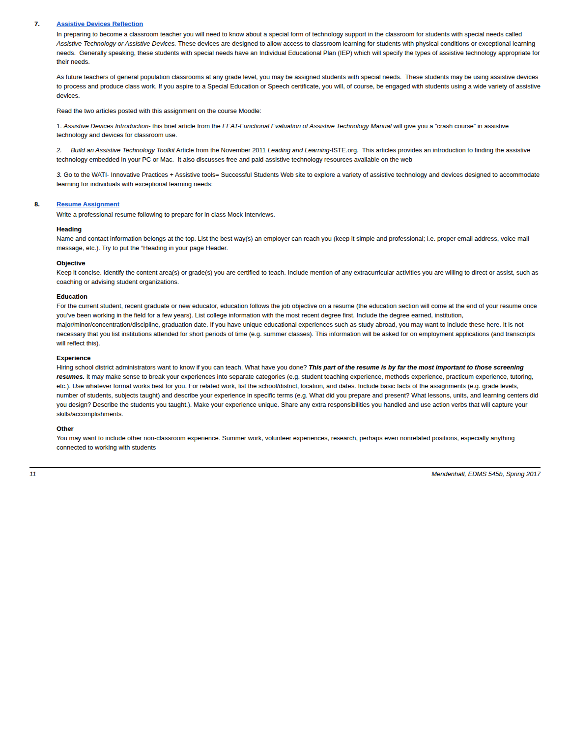Assistive Devices Reflection
In preparing to become a classroom teacher you will need to know about a special form of technology support in the classroom for students with special needs called Assistive Technology or Assistive Devices. These devices are designed to allow access to classroom learning for students with physical conditions or exceptional learning needs. Generally speaking, these students with special needs have an Individual Educational Plan (IEP) which will specify the types of assistive technology appropriate for their needs.
As future teachers of general population classrooms at any grade level, you may be assigned students with special needs. These students may be using assistive devices to process and produce class work. If you aspire to a Special Education or Speech certificate, you will, of course, be engaged with students using a wide variety of assistive devices.
Read the two articles posted with this assignment on the course Moodle:
1. Assistive Devices Introduction- this brief article from the FEAT-Functional Evaluation of Assistive Technology Manual will give you a ”crash course” in assistive technology and devices for classroom use.
2. Build an Assistive Technology Toolkit Article from the November 2011 Leading and Learning-ISTE.org. This articles provides an introduction to finding the assistive technology embedded in your PC or Mac. It also discusses free and paid assistive technology resources available on the web
3. Go to the WATI- Innovative Practices + Assistive tools= Successful Students Web site to explore a variety of assistive technology and devices designed to accommodate learning for individuals with exceptional learning needs:
Resume Assignment
Write a professional resume following to prepare for in class Mock Interviews.
Heading
Name and contact information belongs at the top. List the best way(s) an employer can reach you (keep it simple and professional; i.e. proper email address, voice mail message, etc.). Try to put the “Heading in your page Header.
Objective
Keep it concise. Identify the content area(s) or grade(s) you are certified to teach. Include mention of any extracurricular activities you are willing to direct or assist, such as coaching or advising student organizations.
Education
For the current student, recent graduate or new educator, education follows the job objective on a resume (the education section will come at the end of your resume once you’ve been working in the field for a few years). List college information with the most recent degree first. Include the degree earned, institution, major/minor/concentration/discipline, graduation date. If you have unique educational experiences such as study abroad, you may want to include these here. It is not necessary that you list institutions attended for short periods of time (e.g. summer classes). This information will be asked for on employment applications (and transcripts will reflect this).
Experience
Hiring school district administrators want to know if you can teach. What have you done? This part of the resume is by far the most important to those screening resumes. It may make sense to break your experiences into separate categories (e.g. student teaching experience, methods experience, practicum experience, tutoring, etc.). Use whatever format works best for you. For related work, list the school/district, location, and dates. Include basic facts of the assignments (e.g. grade levels, number of students, subjects taught) and describe your experience in specific terms (e.g. What did you prepare and present? What lessons, units, and learning centers did you design? Describe the students you taught.). Make your experience unique. Share any extra responsibilities you handled and use action verbs that will capture your skills/accomplishments.
Other
You may want to include other non-classroom experience. Summer work, volunteer experiences, research, perhaps even nonrelated positions, especially anything connected to working with students
11 Mendenhall, EDMS 545b, Spring 2017